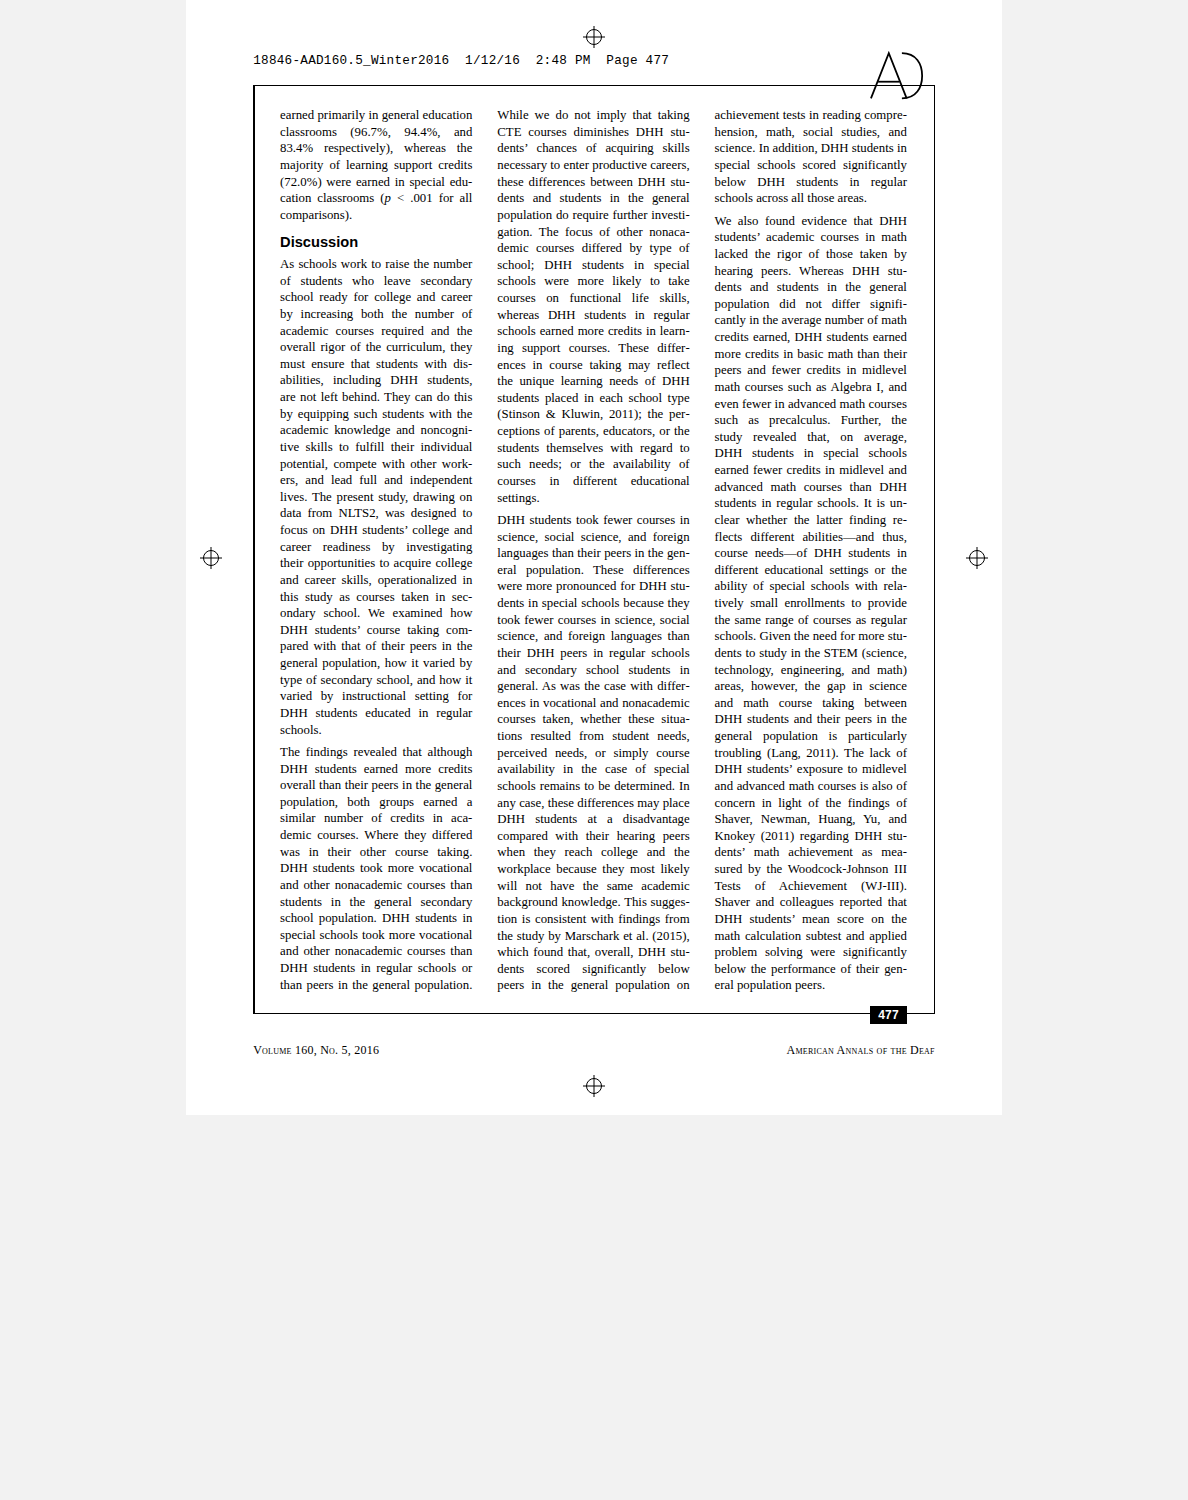18846-AAD160.5_Winter2016 1/12/16 2:48 PM Page 477
earned primarily in general education classrooms (96.7%, 94.4%, and 83.4% respectively), whereas the majority of learning support credits (72.0%) were earned in special education classrooms (p < .001 for all comparisons).
Discussion
As schools work to raise the number of students who leave secondary school ready for college and career by increasing both the number of academic courses required and the overall rigor of the curriculum, they must ensure that students with disabilities, including DHH students, are not left behind. They can do this by equipping such students with the academic knowledge and noncognitive skills to fulfill their individual potential, compete with other workers, and lead full and independent lives. The present study, drawing on data from NLTS2, was designed to focus on DHH students’ college and career readiness by investigating their opportunities to acquire college and career skills, operationalized in this study as courses taken in secondary school. We examined how DHH students’ course taking compared with that of their peers in the general population, how it varied by type of secondary school, and how it varied by instructional setting for DHH students educated in regular schools.
The findings revealed that although DHH students earned more credits overall than their peers in the general population, both groups earned a similar number of credits in academic courses. Where they differed was in their other course taking. DHH students took more vocational and other nonacademic courses than students in the general secondary school population. DHH students in special schools took more vocational and other nonacademic courses than DHH students in regular schools or than peers in the general population. While we do not imply that taking CTE courses diminishes DHH students’ chances of acquiring skills necessary to enter productive careers, these differences between DHH students and students in the general population do require further investigation. The focus of other nonacademic courses differed by type of school; DHH students in special schools were more likely to take courses on functional life skills, whereas DHH students in regular schools earned more credits in learning support courses. These differences in course taking may reflect the unique learning needs of DHH students placed in each school type (Stinson & Kluwin, 2011); the perceptions of parents, educators, or the students themselves with regard to such needs; or the availability of courses in different educational settings.
DHH students took fewer courses in science, social science, and foreign languages than their peers in the general population. These differences were more pronounced for DHH students in special schools because they took fewer courses in science, social science, and foreign languages than their DHH peers in regular schools and secondary school students in general. As was the case with differences in vocational and nonacademic courses taken, whether these situations resulted from student needs, perceived needs, or simply course availability in the case of special schools remains to be determined. In any case, these differences may place DHH students at a disadvantage compared with their hearing peers when they reach college and the workplace because they most likely will not have the same academic background knowledge. This suggestion is consistent with findings from the study by Marschark et al. (2015), which found that, overall, DHH students scored significantly below peers in the general population on achievement tests in reading comprehension, math, social studies, and science. In addition, DHH students in special schools scored significantly below DHH students in regular schools across all those areas.
We also found evidence that DHH students’ academic courses in math lacked the rigor of those taken by hearing peers. Whereas DHH students and students in the general population did not differ significantly in the average number of math credits earned, DHH students earned more credits in basic math than their peers and fewer credits in midlevel math courses such as Algebra I, and even fewer in advanced math courses such as precalculus. Further, the study revealed that, on average, DHH students in special schools earned fewer credits in midlevel and advanced math courses than DHH students in regular schools. It is unclear whether the latter finding reflects different abilities—and thus, course needs—of DHH students in different educational settings or the ability of special schools with relatively small enrollments to provide the same range of courses as regular schools. Given the need for more students to study in the STEM (science, technology, engineering, and math) areas, however, the gap in science and math course taking between DHH students and their peers in the general population is particularly troubling (Lang, 2011). The lack of DHH students’ exposure to midlevel and advanced math courses is also of concern in light of the findings of Shaver, Newman, Huang, Yu, and Knokey (2011) regarding DHH students’ math achievement as measured by the Woodcock-Johnson III Tests of Achievement (WJ-III). Shaver and colleagues reported that DHH students’ mean score on the math calculation subtest and applied problem solving were significantly below the performance of their general population peers.
477
Volume 160, No. 5, 2016
American Annals of the Deaf